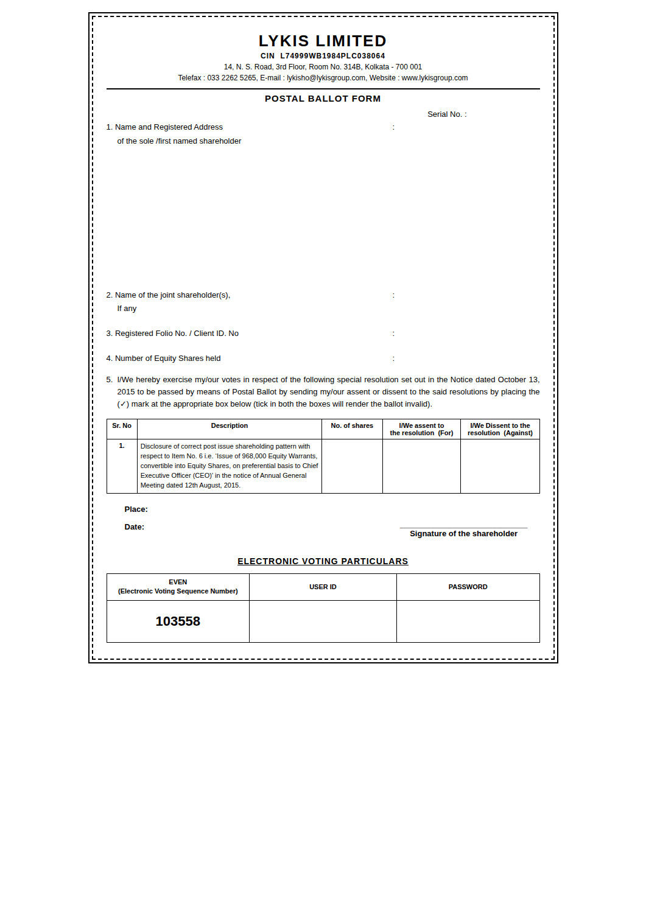LYKIS LIMITED
CIN L74999WB1984PLC038064
14, N. S. Road, 3rd Floor, Room No. 314B, Kolkata - 700 001
Telefax : 033 2262 5265, E-mail : lykisho@lykisgroup.com, Website : www.lykisgroup.com
POSTAL BALLOT FORM
Serial No. :
1. Name and Registered Address:
of the sole /first named shareholder
2. Name of the joint shareholder(s),:
If any
3. Registered Folio No. / Client ID. No:
4. Number of Equity Shares held:
5. I/We hereby exercise my/our votes in respect of the following special resolution set out in the Notice dated October 13, 2015 to be passed by means of Postal Ballot by sending my/our assent or dissent to the said resolutions by placing the (✓) mark at the appropriate box below (tick in both the boxes will render the ballot invalid).
| Sr. No | Description | No. of shares | I/We assent to the resolution (For) | I/We Dissent to the resolution (Against) |
| --- | --- | --- | --- | --- |
| 1. | Disclosure of correct post issue shareholding pattern with respect to Item No. 6 i.e. ‘Issue of 968,000 Equity Warrants, convertible into Equity Shares, on preferential basis to Chief Executive Officer (CEO)’ in the notice of Annual General Meeting dated 12th August, 2015. | | | |
Place:
Date:
_____________________________
Signature of the shareholder
ELECTRONIC VOTING PARTICULARS
| EVEN (Electronic Voting Sequence Number) | USER ID | PASSWORD |
| --- | --- | --- |
| 103558 | | |